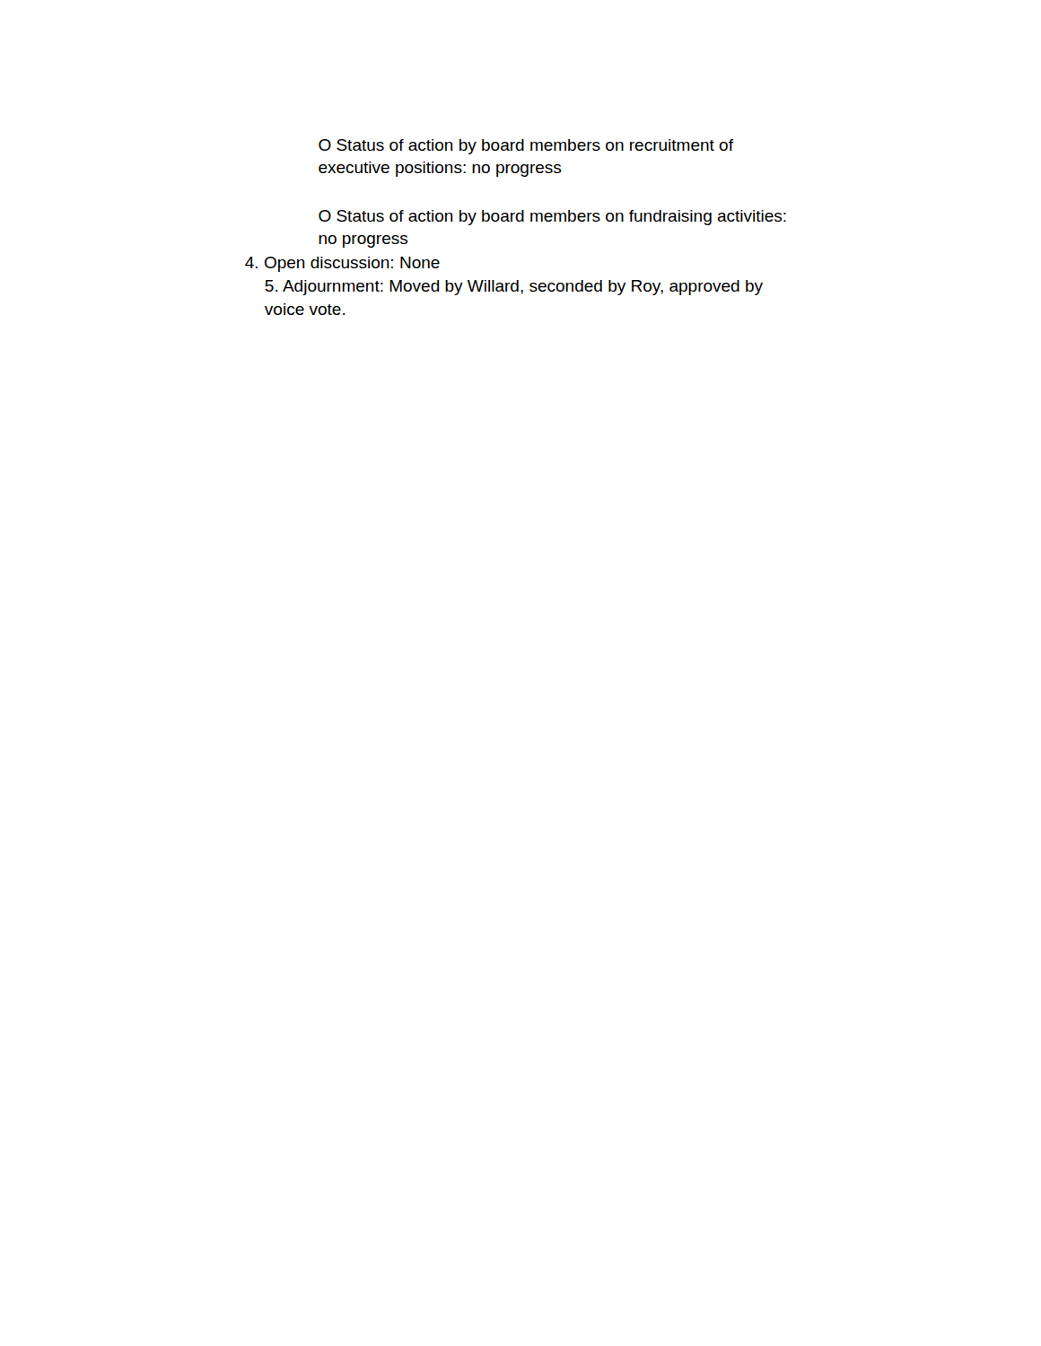O Status of action by board members on recruitment of executive positions: no progress
O Status of action by board members on fundraising activities: no progress
4. Open discussion: None
5. Adjournment: Moved by Willard, seconded by Roy, approved by voice vote.